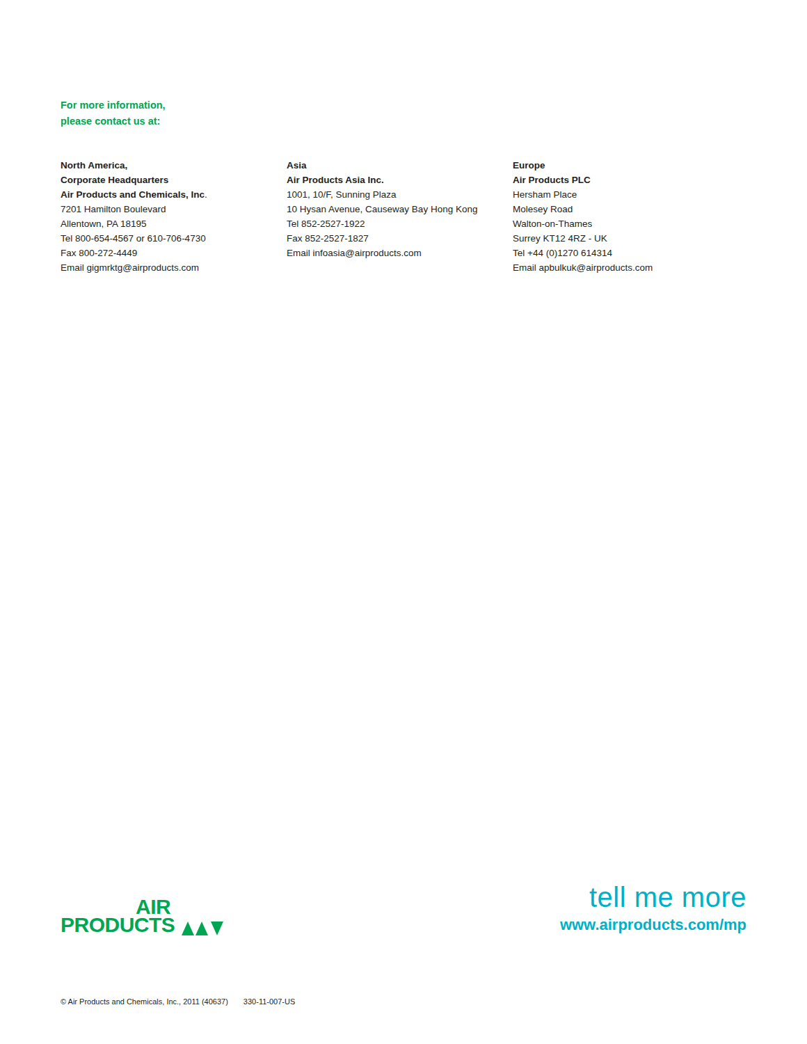For more information,
please contact us at:
North America,
Corporate Headquarters
Air Products and Chemicals, Inc.
7201 Hamilton Boulevard
Allentown, PA 18195
Tel 800-654-4567 or 610-706-4730
Fax 800-272-4449
Email gigmrktg@airproducts.com
Asia
Air Products Asia Inc.
1001, 10/F, Sunning Plaza
10 Hysan Avenue, Causeway Bay Hong Kong
Tel 852-2527-1922
Fax 852-2527-1827
Email infoasia@airproducts.com
Europe
Air Products PLC
Hersham Place
Molesey Road
Walton-on-Thames
Surrey KT12 4RZ - UK
Tel +44 (0)1270 614314
Email apbulkuk@airproducts.com
AIR PRODUCTS
tell me more
www.airproducts.com/mp
© Air Products and Chemicals, Inc., 2011 (40637)330-11-007-US